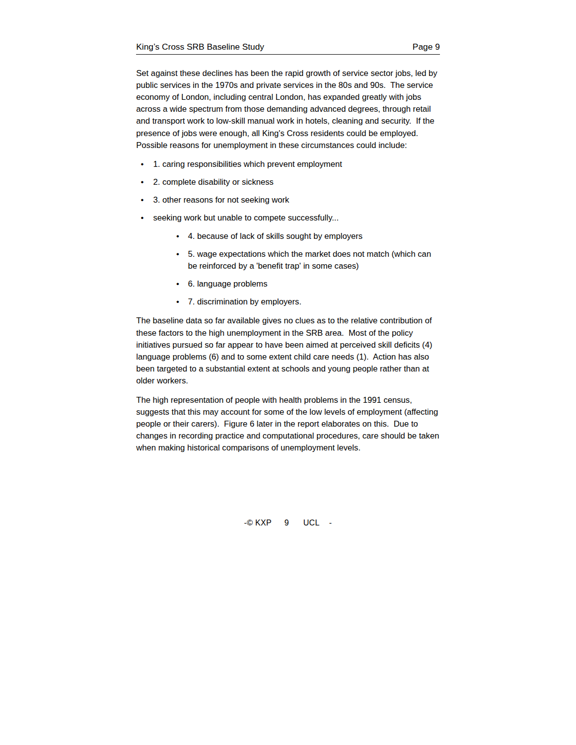King’s Cross SRB Baseline Study Page 9
Set against these declines has been the rapid growth of service sector jobs, led by public services in the 1970s and private services in the 80s and 90s. The service economy of London, including central London, has expanded greatly with jobs across a wide spectrum from those demanding advanced degrees, through retail and transport work to low-skill manual work in hotels, cleaning and security. If the presence of jobs were enough, all King's Cross residents could be employed. Possible reasons for unemployment in these circumstances could include:
1. caring responsibilities which prevent employment
2. complete disability or sickness
3. other reasons for not seeking work
seeking work but unable to compete successfully...
4. because of lack of skills sought by employers
5. wage expectations which the market does not match (which can be reinforced by a 'benefit trap' in some cases)
6. language problems
7. discrimination by employers.
The baseline data so far available gives no clues as to the relative contribution of these factors to the high unemployment in the SRB area. Most of the policy initiatives pursued so far appear to have been aimed at perceived skill deficits (4) language problems (6) and to some extent child care needs (1). Action has also been targeted to a substantial extent at schools and young people rather than at older workers.
The high representation of people with health problems in the 1991 census, suggests that this may account for some of the low levels of employment (affecting people or their carers). Figure 6 later in the report elaborates on this. Due to changes in recording practice and computational procedures, care should be taken when making historical comparisons of unemployment levels.
-© KXP 9 UCL -